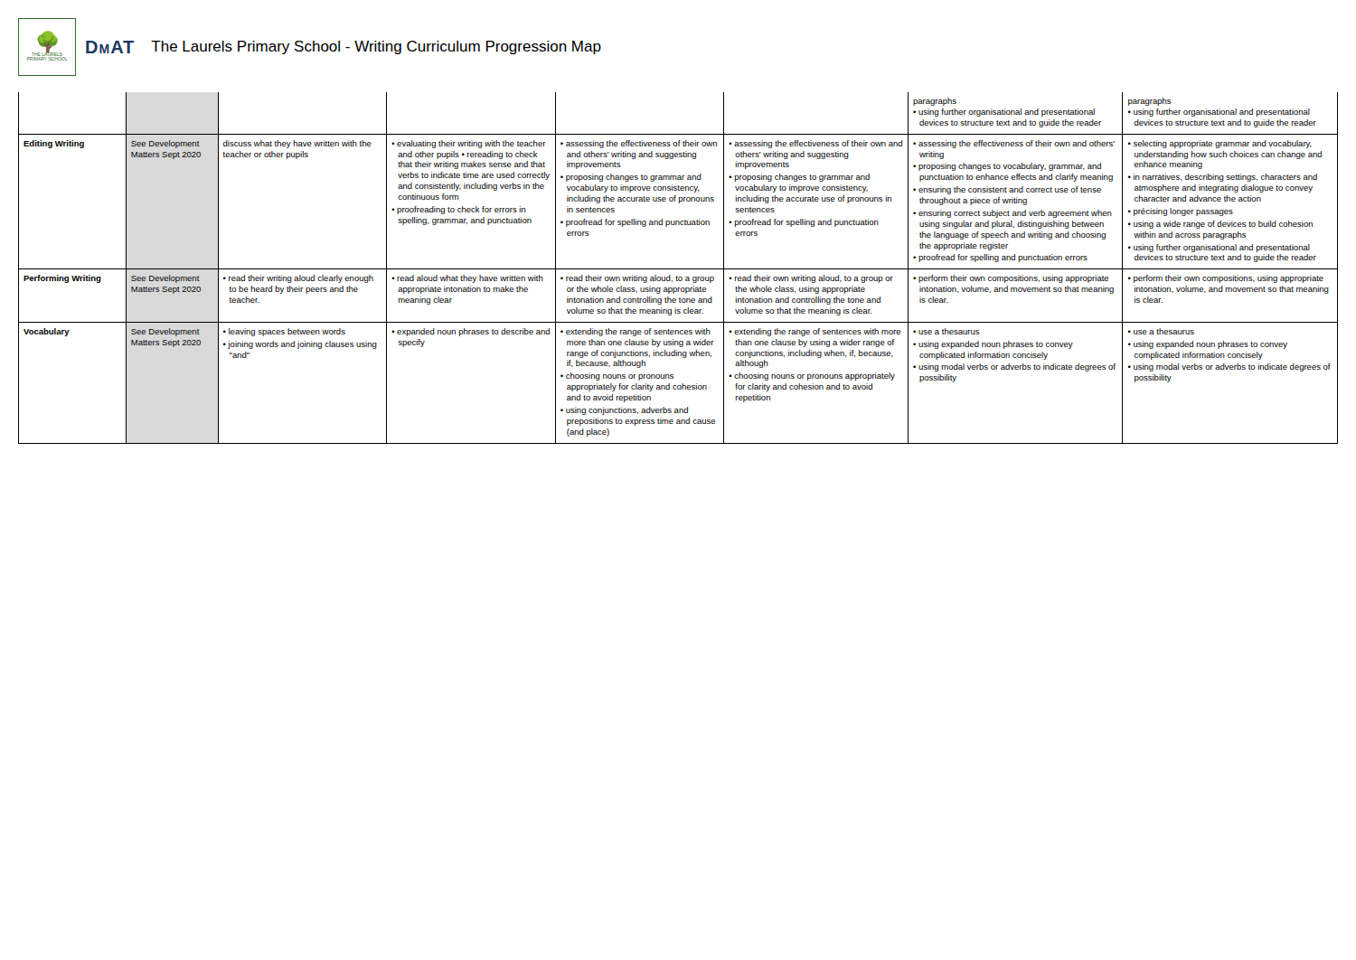🌳
THE LAURELS
PRIMARY SCHOOL
DMAT
The Laurels Primary School - Writing Curriculum Progression Map
| | | | | | | paragraphs using further organisational and presentational devices to structure text and to guide the reader | paragraphs using further organisational and presentational devices to structure text and to guide the reader |
| Editing Writing | See Development Matters Sept 2020 | discuss what they have written with the teacher or other pupils | evaluating their writing with the teacher and other pupils • rereading to check that their writing makes sense and that verbs to indicate time are used correctly and consistently, including verbs in the continuous form proofreading to check for errors in spelling, grammar, and punctuation | assessing the effectiveness of their own and others' writing and suggesting improvements proposing changes to grammar and vocabulary to improve consistency, including the accurate use of pronouns in sentences proofread for spelling and punctuation errors | assessing the effectiveness of their own and others' writing and suggesting improvements proposing changes to grammar and vocabulary to improve consistency, including the accurate use of pronouns in sentences proofread for spelling and punctuation errors | assessing the effectiveness of their own and others' writing proposing changes to vocabulary, grammar, and punctuation to enhance effects and clarify meaning ensuring the consistent and correct use of tense throughout a piece of writing ensuring correct subject and verb agreement when using singular and plural, distinguishing between the language of speech and writing and choosing the appropriate register proofread for spelling and punctuation errors | selecting appropriate grammar and vocabulary, understanding how such choices can change and enhance meaning in narratives, describing settings, characters and atmosphere and integrating dialogue to convey character and advance the action précising longer passages using a wide range of devices to build cohesion within and across paragraphs using further organisational and presentational devices to structure text and to guide the reader |
| Performing Writing | See Development Matters Sept 2020 | read their writing aloud clearly enough to be heard by their peers and the teacher. | read aloud what they have written with appropriate intonation to make the meaning clear | read their own writing aloud, to a group or the whole class, using appropriate intonation and controlling the tone and volume so that the meaning is clear. | read their own writing aloud, to a group or the whole class, using appropriate intonation and controlling the tone and volume so that the meaning is clear. | perform their own compositions, using appropriate intonation, volume, and movement so that meaning is clear. | perform their own compositions, using appropriate intonation, volume, and movement so that meaning is clear. |
| Vocabulary | See Development Matters Sept 2020 | leaving spaces between words joining words and joining clauses using "and" | expanded noun phrases to describe and specify | extending the range of sentences with more than one clause by using a wider range of conjunctions, including when, if, because, although choosing nouns or pronouns appropriately for clarity and cohesion and to avoid repetition using conjunctions, adverbs and prepositions to express time and cause (and place) | extending the range of sentences with more than one clause by using a wider range of conjunctions, including when, if, because, although choosing nouns or pronouns appropriately for clarity and cohesion and to avoid repetition | use a thesaurus using expanded noun phrases to convey complicated information concisely using modal verbs or adverbs to indicate degrees of possibility | use a thesaurus using expanded noun phrases to convey complicated information concisely using modal verbs or adverbs to indicate degrees of possibility |